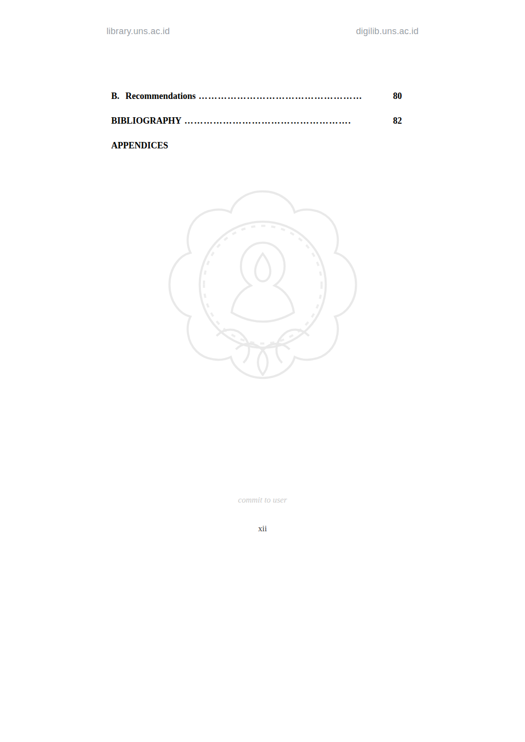library.uns.ac.id
digilib.uns.ac.id
B. Recommendations …………………………………………… 80
BIBLIOGRAPHY ……………………………………………. 82
APPENDICES
commit to user
xii